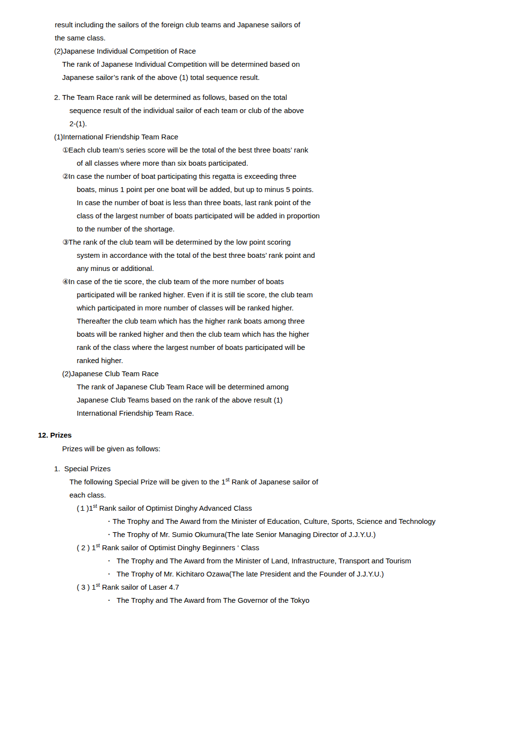result including the sailors of the foreign club teams and Japanese sailors of
the same class.
(2)Japanese Individual Competition of Race
The rank of Japanese Individual Competition will be determined based on
Japanese sailor’s rank of the above (1) total sequence result.
2. The Team Race rank will be determined as follows, based on the total
sequence result of the individual sailor of each team or club of the above
2-(1).
(1)International Friendship Team Race
①Each club team’s series score will be the total of the best three boats’ rank
of all classes where more than six boats participated.
②In case the number of boat participating this regatta is exceeding three
boats, minus 1 point per one boat will be added, but up to minus 5 points.
In case the number of boat is less than three boats, last rank point of the
class of the largest number of boats participated will be added in proportion
to the number of the shortage.
③The rank of the club team will be determined by the low point scoring
system in accordance with the total of the best three boats’ rank point and
any minus or additional.
④In case of the tie score, the club team of the more number of boats
participated will be ranked higher. Even if it is still tie score, the club team
which participated in more number of classes will be ranked higher.
Thereafter the club team which has the higher rank boats among three
boats will be ranked higher and then the club team which has the higher
rank of the class where the largest number of boats participated will be
ranked higher.
(2)Japanese Club Team Race
The rank of Japanese Club Team Race will be determined among
Japanese Club Teams based on the rank of the above result (1)
International Friendship Team Race.
12. Prizes
Prizes will be given as follows:
1. Special Prizes
The following Special Prize will be given to the 1st Rank of Japanese sailor of
each class.
(１)1st Rank sailor of Optimist Dinghy Advanced Class
・The Trophy and The Award from the Minister of Education, Culture, Sports, Science and Technology
・The Trophy of Mr. Sumio Okumura(The late Senior Managing Director of J.J.Y.U.)
( 2 ) 1st Rank sailor of Optimist Dinghy Beginners ‘ Class
・ The Trophy and The Award from the Minister of Land, Infrastructure, Transport and Tourism
・ The Trophy of Mr. Kichitaro Ozawa(The late President and the Founder of J.J.Y.U.)
( 3 ) 1st Rank sailor of Laser 4.7
・ The Trophy and The Award from The Governor of the Tokyo